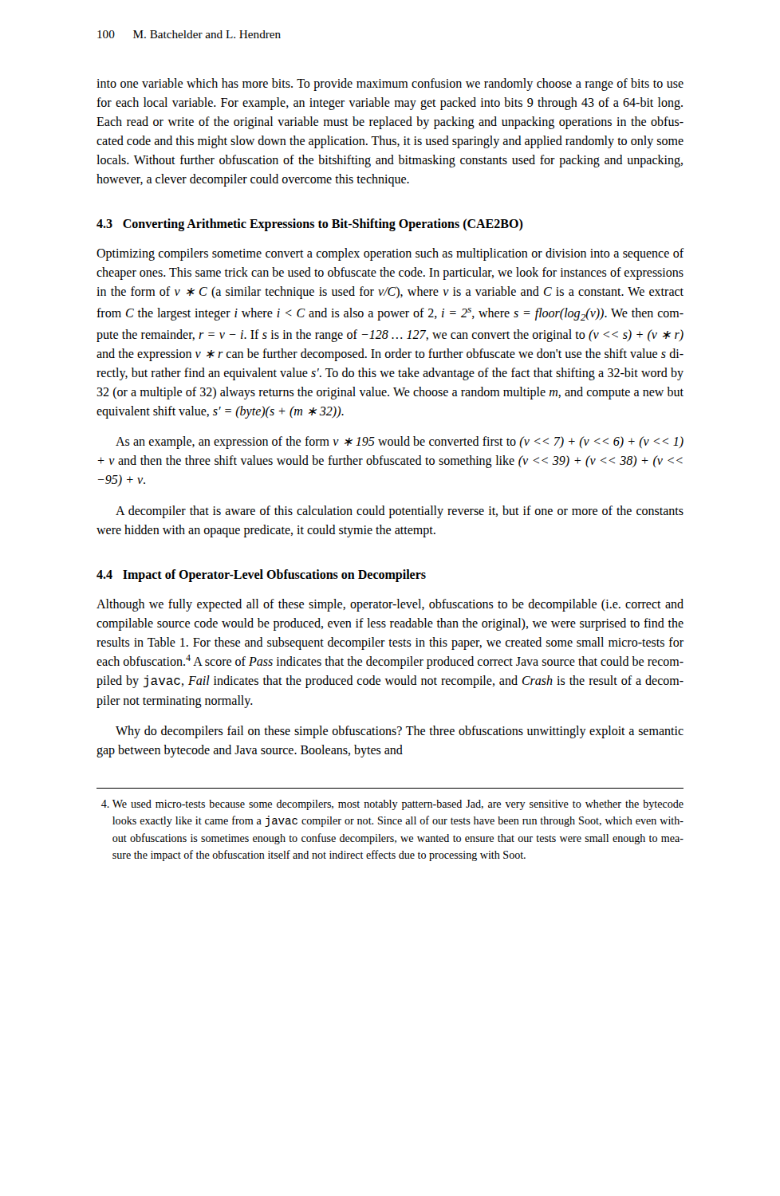100 M. Batchelder and L. Hendren
into one variable which has more bits. To provide maximum confusion we randomly choose a range of bits to use for each local variable. For example, an integer variable may get packed into bits 9 through 43 of a 64-bit long. Each read or write of the original variable must be replaced by packing and unpacking operations in the obfuscated code and this might slow down the application. Thus, it is used sparingly and applied randomly to only some locals. Without further obfuscation of the bitshifting and bitmasking constants used for packing and unpacking, however, a clever decompiler could overcome this technique.
4.3 Converting Arithmetic Expressions to Bit-Shifting Operations (CAE2BO)
Optimizing compilers sometime convert a complex operation such as multiplication or division into a sequence of cheaper ones. This same trick can be used to obfuscate the code. In particular, we look for instances of expressions in the form of v ∗ C (a similar technique is used for v/C), where v is a variable and C is a constant. We extract from C the largest integer i where i < C and is also a power of 2, i = 2s, where s = floor(log2(v)). We then compute the remainder, r = v − i. If s is in the range of −128 … 127, we can convert the original to (v << s) + (v ∗ r) and the expression v ∗ r can be further decomposed. In order to further obfuscate we don't use the shift value s directly, but rather find an equivalent value s′. To do this we take advantage of the fact that shifting a 32-bit word by 32 (or a multiple of 32) always returns the original value. We choose a random multiple m, and compute a new but equivalent shift value, s′ = (byte)(s + (m ∗ 32)).
As an example, an expression of the form v ∗ 195 would be converted first to (v << 7) + (v << 6) + (v << 1) + v and then the three shift values would be further obfuscated to something like (v << 39) + (v << 38) + (v << −95) + v.
A decompiler that is aware of this calculation could potentially reverse it, but if one or more of the constants were hidden with an opaque predicate, it could stymie the attempt.
4.4 Impact of Operator-Level Obfuscations on Decompilers
Although we fully expected all of these simple, operator-level, obfuscations to be decompilable (i.e. correct and compilable source code would be produced, even if less readable than the original), we were surprised to find the results in Table 1. For these and subsequent decompiler tests in this paper, we created some small micro-tests for each obfuscation.4 A score of Pass indicates that the decompiler produced correct Java source that could be recompiled by javac, Fail indicates that the produced code would not recompile, and Crash is the result of a decompiler not terminating normally.
Why do decompilers fail on these simple obfuscations? The three obfuscations unwittingly exploit a semantic gap between bytecode and Java source. Booleans, bytes and
We used micro-tests because some decompilers, most notably pattern-based Jad, are very sensitive to whether the bytecode looks exactly like it came from a javac compiler or not. Since all of our tests have been run through Soot, which even without obfuscations is sometimes enough to confuse decompilers, we wanted to ensure that our tests were small enough to measure the impact of the obfuscation itself and not indirect effects due to processing with Soot.